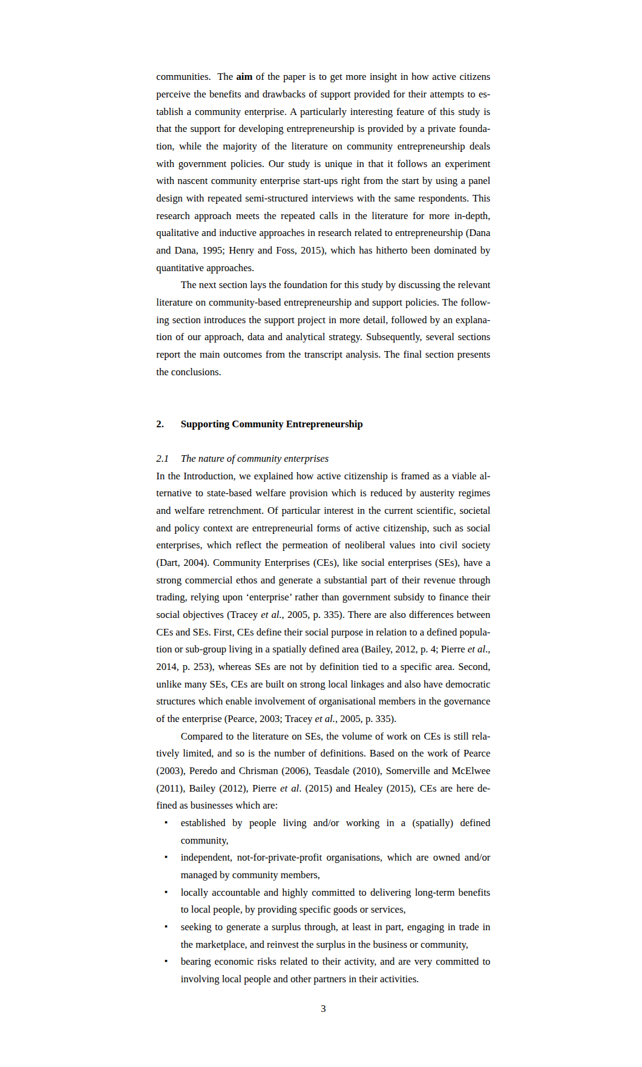communities. The aim of the paper is to get more insight in how active citizens perceive the benefits and drawbacks of support provided for their attempts to establish a community enterprise. A particularly interesting feature of this study is that the support for developing entrepreneurship is provided by a private foundation, while the majority of the literature on community entrepreneurship deals with government policies. Our study is unique in that it follows an experiment with nascent community enterprise start-ups right from the start by using a panel design with repeated semi-structured interviews with the same respondents. This research approach meets the repeated calls in the literature for more in-depth, qualitative and inductive approaches in research related to entrepreneurship (Dana and Dana, 1995; Henry and Foss, 2015), which has hitherto been dominated by quantitative approaches.
The next section lays the foundation for this study by discussing the relevant literature on community-based entrepreneurship and support policies. The following section introduces the support project in more detail, followed by an explanation of our approach, data and analytical strategy. Subsequently, several sections report the main outcomes from the transcript analysis. The final section presents the conclusions.
2. Supporting Community Entrepreneurship
2.1 The nature of community enterprises
In the Introduction, we explained how active citizenship is framed as a viable alternative to state-based welfare provision which is reduced by austerity regimes and welfare retrenchment. Of particular interest in the current scientific, societal and policy context are entrepreneurial forms of active citizenship, such as social enterprises, which reflect the permeation of neoliberal values into civil society (Dart, 2004). Community Enterprises (CEs), like social enterprises (SEs), have a strong commercial ethos and generate a substantial part of their revenue through trading, relying upon ‘enterprise’ rather than government subsidy to finance their social objectives (Tracey et al., 2005, p. 335). There are also differences between CEs and SEs. First, CEs define their social purpose in relation to a defined population or sub-group living in a spatially defined area (Bailey, 2012, p. 4; Pierre et al., 2014, p. 253), whereas SEs are not by definition tied to a specific area. Second, unlike many SEs, CEs are built on strong local linkages and also have democratic structures which enable involvement of organisational members in the governance of the enterprise (Pearce, 2003; Tracey et al., 2005, p. 335).
Compared to the literature on SEs, the volume of work on CEs is still relatively limited, and so is the number of definitions. Based on the work of Pearce (2003), Peredo and Chrisman (2006), Teasdale (2010), Somerville and McElwee (2011), Bailey (2012), Pierre et al. (2015) and Healey (2015), CEs are here defined as businesses which are:
established by people living and/or working in a (spatially) defined community,
independent, not-for-private-profit organisations, which are owned and/or managed by community members,
locally accountable and highly committed to delivering long-term benefits to local people, by providing specific goods or services,
seeking to generate a surplus through, at least in part, engaging in trade in the marketplace, and reinvest the surplus in the business or community,
bearing economic risks related to their activity, and are very committed to involving local people and other partners in their activities.
3